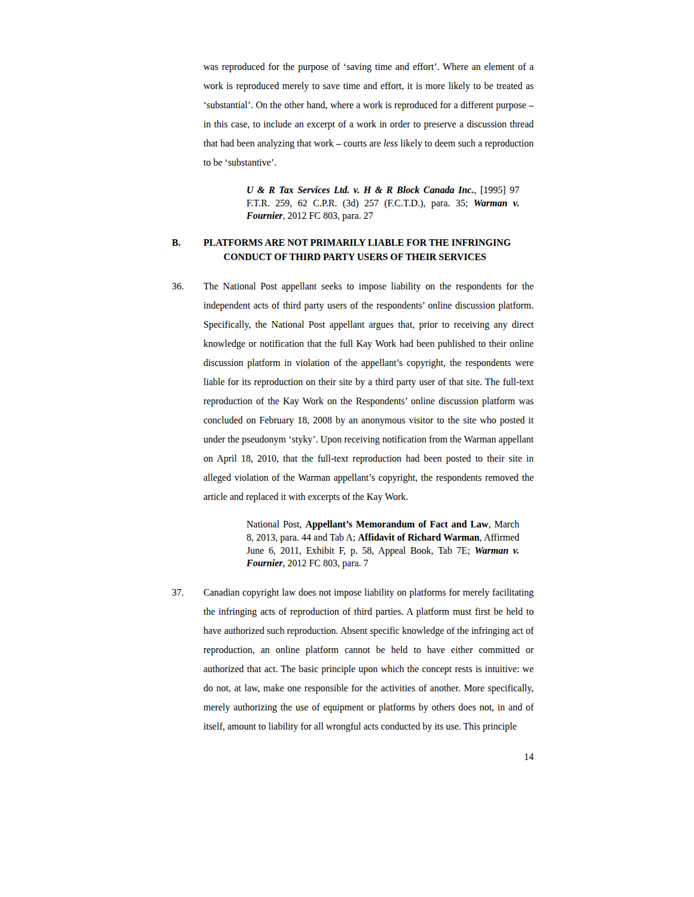was reproduced for the purpose of ‘saving time and effort’. Where an element of a work is reproduced merely to save time and effort, it is more likely to be treated as ‘substantial’. On the other hand, where a work is reproduced for a different purpose – in this case, to include an excerpt of a work in order to preserve a discussion thread that had been analyzing that work – courts are less likely to deem such a reproduction to be ‘substantive’.
U & R Tax Services Ltd. v. H & R Block Canada Inc., [1995] 97 F.T.R. 259, 62 C.P.R. (3d) 257 (F.C.T.D.), para. 35; Warman v. Fournier, 2012 FC 803, para. 27
B. PLATFORMS ARE NOT PRIMARILY LIABLE FOR THE INFRINGING CONDUCT OF THIRD PARTY USERS OF THEIR SERVICES
36. The National Post appellant seeks to impose liability on the respondents for the independent acts of third party users of the respondents’ online discussion platform. Specifically, the National Post appellant argues that, prior to receiving any direct knowledge or notification that the full Kay Work had been published to their online discussion platform in violation of the appellant’s copyright, the respondents were liable for its reproduction on their site by a third party user of that site. The full-text reproduction of the Kay Work on the Respondents’ online discussion platform was concluded on February 18, 2008 by an anonymous visitor to the site who posted it under the pseudonym ‘styky’. Upon receiving notification from the Warman appellant on April 18, 2010, that the full-text reproduction had been posted to their site in alleged violation of the Warman appellant’s copyright, the respondents removed the article and replaced it with excerpts of the Kay Work.
National Post, Appellant’s Memorandum of Fact and Law, March 8, 2013, para. 44 and Tab A; Affidavit of Richard Warman, Affirmed June 6, 2011, Exhibit F, p. 58, Appeal Book, Tab 7E; Warman v. Fournier, 2012 FC 803, para. 7
37. Canadian copyright law does not impose liability on platforms for merely facilitating the infringing acts of reproduction of third parties. A platform must first be held to have authorized such reproduction. Absent specific knowledge of the infringing act of reproduction, an online platform cannot be held to have either committed or authorized that act. The basic principle upon which the concept rests is intuitive: we do not, at law, make one responsible for the activities of another. More specifically, merely authorizing the use of equipment or platforms by others does not, in and of itself, amount to liability for all wrongful acts conducted by its use. This principle
14